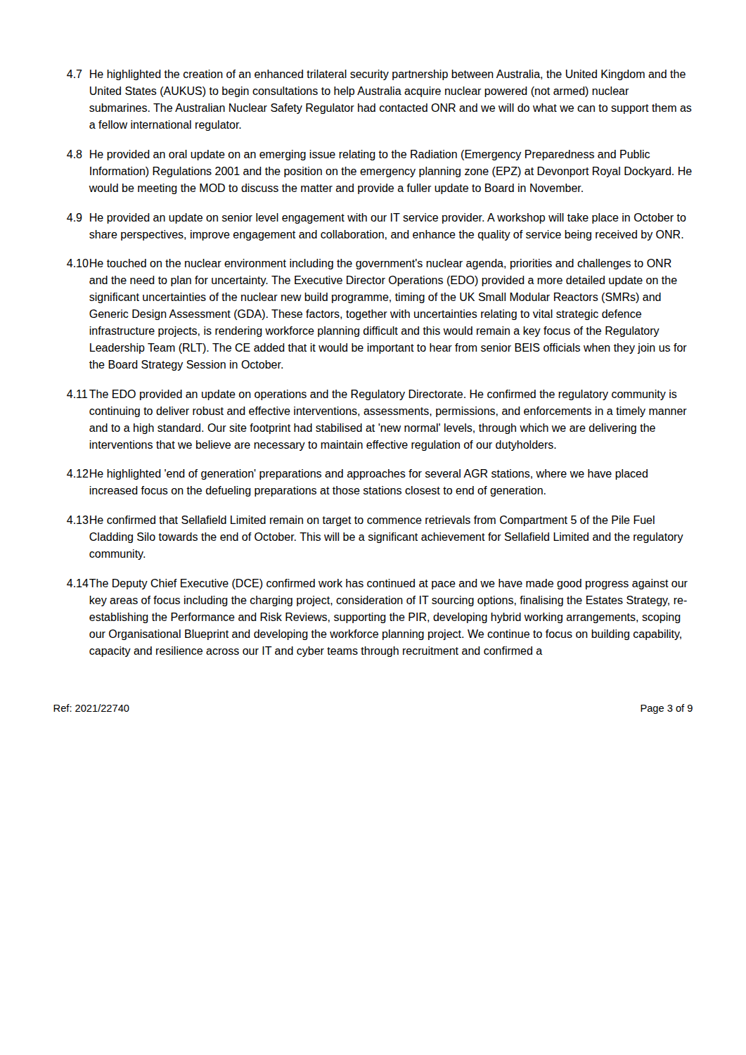4.7
He highlighted the creation of an enhanced trilateral security partnership between Australia, the United Kingdom and the United States (AUKUS) to begin consultations to help Australia acquire nuclear powered (not armed) nuclear submarines. The Australian Nuclear Safety Regulator had contacted ONR and we will do what we can to support them as a fellow international regulator.
4.8
He provided an oral update on an emerging issue relating to the Radiation (Emergency Preparedness and Public Information) Regulations 2001 and the position on the emergency planning zone (EPZ) at Devonport Royal Dockyard. He would be meeting the MOD to discuss the matter and provide a fuller update to Board in November.
4.9
He provided an update on senior level engagement with our IT service provider. A workshop will take place in October to share perspectives, improve engagement and collaboration, and enhance the quality of service being received by ONR.
4.10
He touched on the nuclear environment including the government's nuclear agenda, priorities and challenges to ONR and the need to plan for uncertainty. The Executive Director Operations (EDO) provided a more detailed update on the significant uncertainties of the nuclear new build programme, timing of the UK Small Modular Reactors (SMRs) and Generic Design Assessment (GDA). These factors, together with uncertainties relating to vital strategic defence infrastructure projects, is rendering workforce planning difficult and this would remain a key focus of the Regulatory Leadership Team (RLT). The CE added that it would be important to hear from senior BEIS officials when they join us for the Board Strategy Session in October.
4.11
The EDO provided an update on operations and the Regulatory Directorate. He confirmed the regulatory community is continuing to deliver robust and effective interventions, assessments, permissions, and enforcements in a timely manner and to a high standard. Our site footprint had stabilised at 'new normal' levels, through which we are delivering the interventions that we believe are necessary to maintain effective regulation of our dutyholders.
4.12
He highlighted 'end of generation' preparations and approaches for several AGR stations, where we have placed increased focus on the defueling preparations at those stations closest to end of generation.
4.13
He confirmed that Sellafield Limited remain on target to commence retrievals from Compartment 5 of the Pile Fuel Cladding Silo towards the end of October. This will be a significant achievement for Sellafield Limited and the regulatory community.
4.14
The Deputy Chief Executive (DCE) confirmed work has continued at pace and we have made good progress against our key areas of focus including the charging project, consideration of IT sourcing options, finalising the Estates Strategy, re-establishing the Performance and Risk Reviews, supporting the PIR, developing hybrid working arrangements, scoping our Organisational Blueprint and developing the workforce planning project. We continue to focus on building capability, capacity and resilience across our IT and cyber teams through recruitment and confirmed a
Ref: 2021/22740
Page 3 of 9